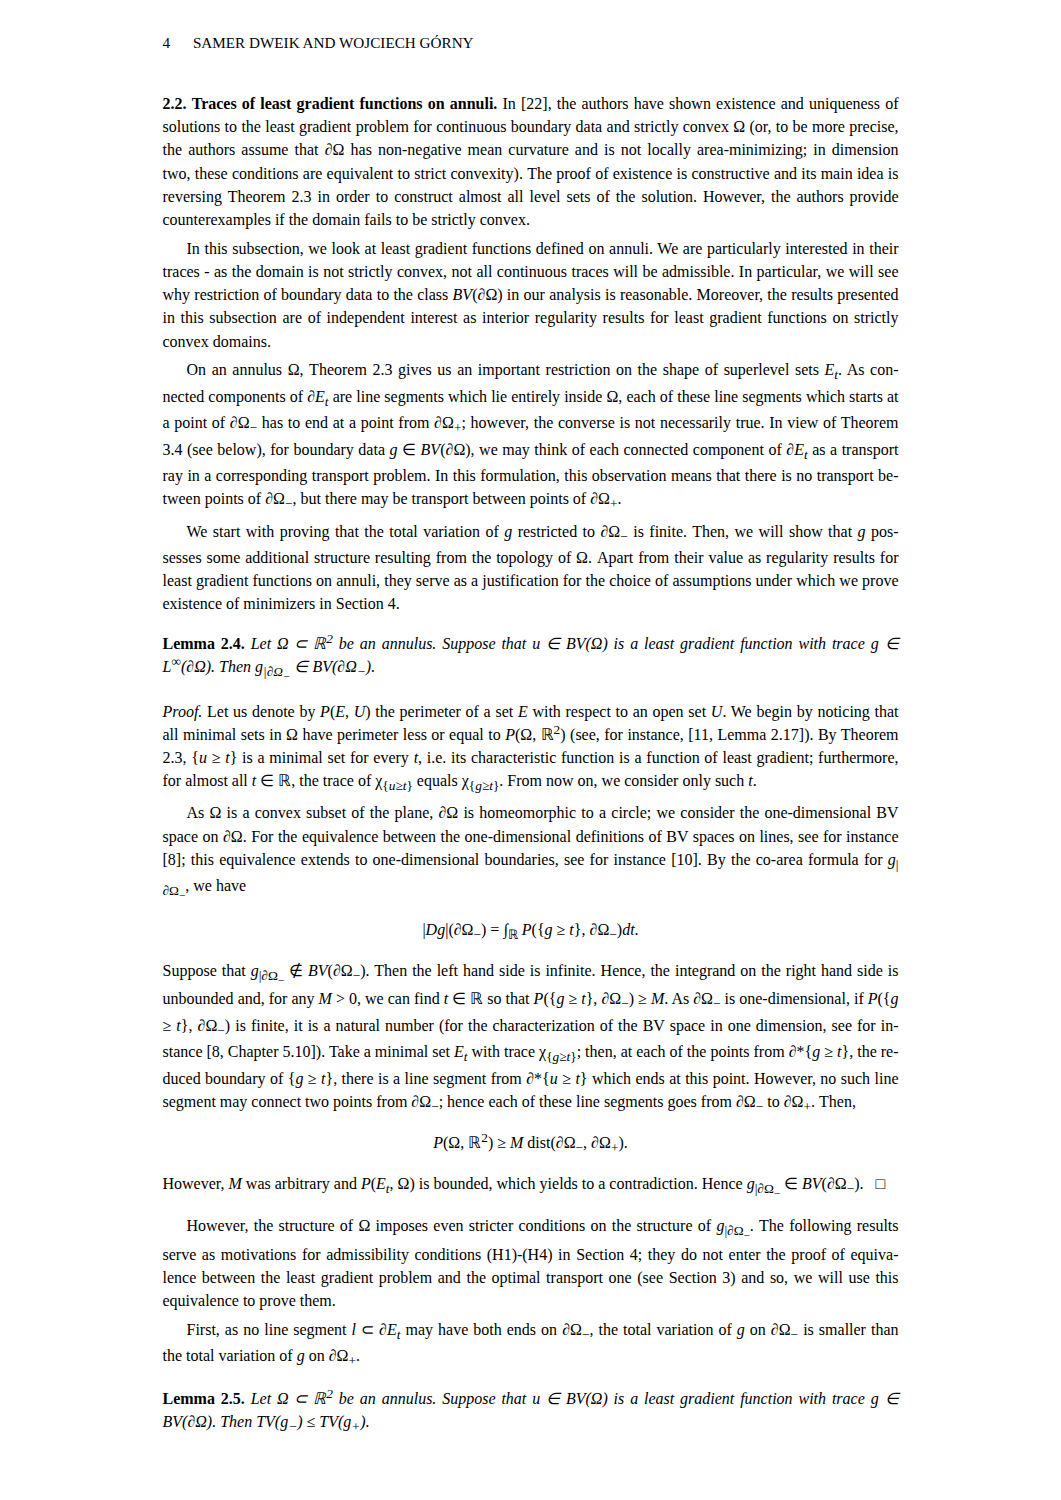4 SAMER DWEIK AND WOJCIECH GÓRNY
2.2. Traces of least gradient functions on annuli. In [22], the authors have shown existence and uniqueness of solutions to the least gradient problem for continuous boundary data and strictly convex Ω (or, to be more precise, the authors assume that ∂Ω has non-negative mean curvature and is not locally area-minimizing; in dimension two, these conditions are equivalent to strict convexity). The proof of existence is constructive and its main idea is reversing Theorem 2.3 in order to construct almost all level sets of the solution. However, the authors provide counterexamples if the domain fails to be strictly convex.
In this subsection, we look at least gradient functions defined on annuli. We are particularly interested in their traces - as the domain is not strictly convex, not all continuous traces will be admissible. In particular, we will see why restriction of boundary data to the class BV(∂Ω) in our analysis is reasonable. Moreover, the results presented in this subsection are of independent interest as interior regularity results for least gradient functions on strictly convex domains.
On an annulus Ω, Theorem 2.3 gives us an important restriction on the shape of superlevel sets Et. As connected components of ∂Et are line segments which lie entirely inside Ω, each of these line segments which starts at a point of ∂Ω− has to end at a point from ∂Ω+; however, the converse is not necessarily true. In view of Theorem 3.4 (see below), for boundary data g ∈ BV(∂Ω), we may think of each connected component of ∂Et as a transport ray in a corresponding transport problem. In this formulation, this observation means that there is no transport between points of ∂Ω−, but there may be transport between points of ∂Ω+.
We start with proving that the total variation of g restricted to ∂Ω− is finite. Then, we will show that g possesses some additional structure resulting from the topology of Ω. Apart from their value as regularity results for least gradient functions on annuli, they serve as a justification for the choice of assumptions under which we prove existence of minimizers in Section 4.
Lemma 2.4. Let Ω ⊂ ℝ2 be an annulus. Suppose that u ∈ BV(Ω) is a least gradient function with trace g ∈ L∞(∂Ω). Then g|∂Ω− ∈ BV(∂Ω−).
Proof. Let us denote by P(E, U) the perimeter of a set E with respect to an open set U. We begin by noticing that all minimal sets in Ω have perimeter less or equal to P(Ω, ℝ2) (see, for instance, [11, Lemma 2.17]). By Theorem 2.3, {u ≥ t} is a minimal set for every t, i.e. its characteristic function is a function of least gradient; furthermore, for almost all t ∈ ℝ, the trace of χ{u≥t} equals χ{g≥t}. From now on, we consider only such t.
As Ω is a convex subset of the plane, ∂Ω is homeomorphic to a circle; we consider the one-dimensional BV space on ∂Ω. For the equivalence between the one-dimensional definitions of BV spaces on lines, see for instance [8]; this equivalence extends to one-dimensional boundaries, see for instance [10]. By the co-area formula for g|∂Ω−, we have
|Dg|(∂Ω−) = ∫ℝ P({g ≥ t}, ∂Ω−)dt.
Suppose that g|∂Ω− ∉ BV(∂Ω−). Then the left hand side is infinite. Hence, the integrand on the right hand side is unbounded and, for any M > 0, we can find t ∈ ℝ so that P({g ≥ t}, ∂Ω−) ≥ M. As ∂Ω− is one-dimensional, if P({g ≥ t}, ∂Ω−) is finite, it is a natural number (for the characterization of the BV space in one dimension, see for instance [8, Chapter 5.10]). Take a minimal set Et with trace χ{g≥t}; then, at each of the points from ∂*{g ≥ t}, the reduced boundary of {g ≥ t}, there is a line segment from ∂*{u ≥ t} which ends at this point. However, no such line segment may connect two points from ∂Ω−; hence each of these line segments goes from ∂Ω− to ∂Ω+. Then,
P(Ω, ℝ2) ≥ M dist(∂Ω−, ∂Ω+).
However, M was arbitrary and P(Et, Ω) is bounded, which yields to a contradiction. Hence g|∂Ω− ∈ BV(∂Ω−). □
However, the structure of Ω imposes even stricter conditions on the structure of g|∂Ω−. The following results serve as motivations for admissibility conditions (H1)-(H4) in Section 4; they do not enter the proof of equivalence between the least gradient problem and the optimal transport one (see Section 3) and so, we will use this equivalence to prove them.
First, as no line segment l ⊂ ∂Et may have both ends on ∂Ω−, the total variation of g on ∂Ω− is smaller than the total variation of g on ∂Ω+.
Lemma 2.5. Let Ω ⊂ ℝ2 be an annulus. Suppose that u ∈ BV(Ω) is a least gradient function with trace g ∈ BV(∂Ω). Then TV(g−) ≤ TV(g+).